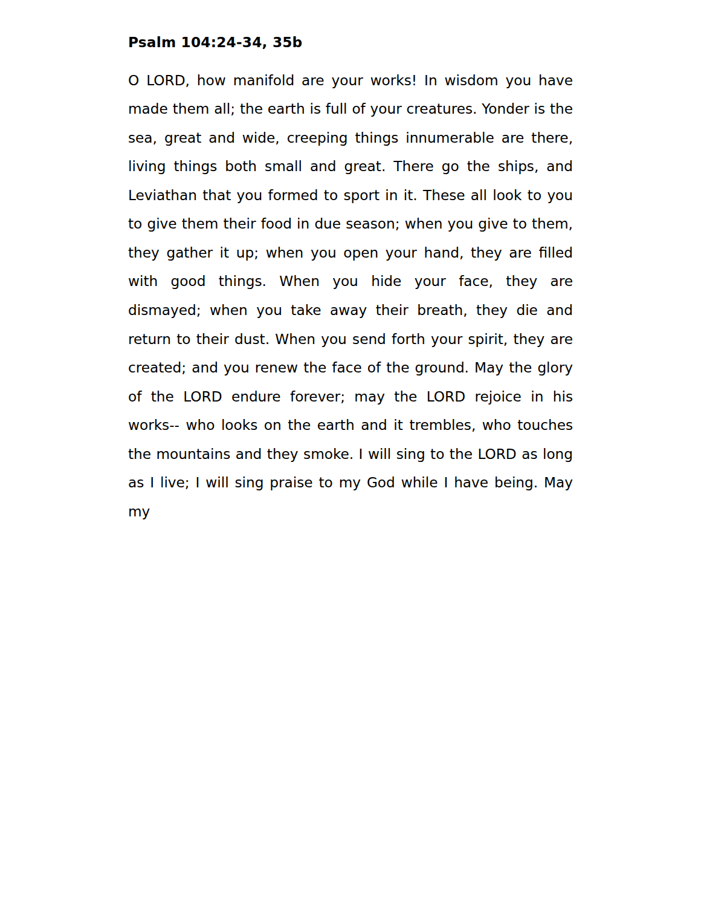Psalm 104:24-34, 35b
O LORD, how manifold are your works! In wisdom you have made them all; the earth is full of your creatures. Yonder is the sea, great and wide, creeping things innumerable are there, living things both small and great. There go the ships, and Leviathan that you formed to sport in it. These all look to you to give them their food in due season; when you give to them, they gather it up; when you open your hand, they are filled with good things. When you hide your face, they are dismayed; when you take away their breath, they die and return to their dust. When you send forth your spirit, they are created; and you renew the face of the ground. May the glory of the LORD endure forever; may the LORD rejoice in his works-- who looks on the earth and it trembles, who touches the mountains and they smoke. I will sing to the LORD as long as I live; I will sing praise to my God while I have being. May my